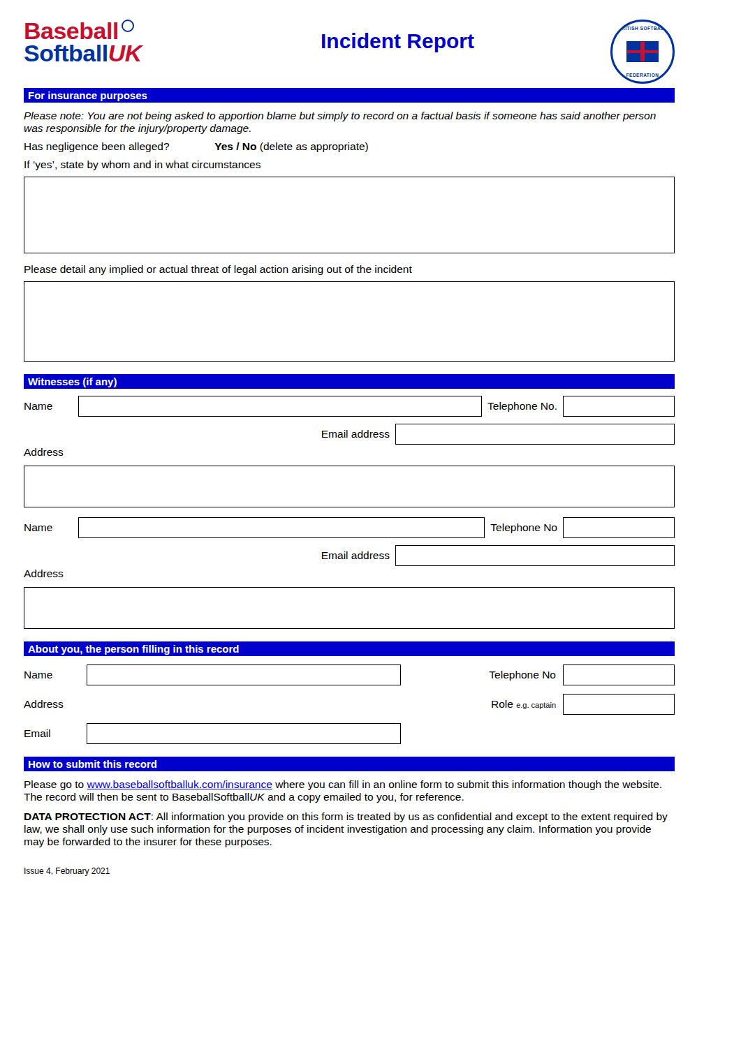Baseball SoftballUK
Incident Report
BRITISH SOFTBALL FEDERATION
For insurance purposes
Please note: You are not being asked to apportion blame but simply to record on a factual basis if someone has said another person was responsible for the injury/property damage.
Has negligence been alleged? Yes / No (delete as appropriate)
If ‘yes’, state by whom and in what circumstances
Please detail any implied or actual threat of legal action arising out of the incident
Witnesses (if any)
Name Telephone No.
Email address
Address
Name Telephone No
Email address
Address
About you, the person filling in this record
Name Telephone No
Address Role e.g. captain
Email
How to submit this record
Please go to www.baseballsoftballuk.com/insurance where you can fill in an online form to submit this information though the website. The record will then be sent to BaseballSoftballUK and a copy emailed to you, for reference.
DATA PROTECTION ACT: All information you provide on this form is treated by us as confidential and except to the extent required by law, we shall only use such information for the purposes of incident investigation and processing any claim. Information you provide may be forwarded to the insurer for these purposes.
Issue 4, February 2021